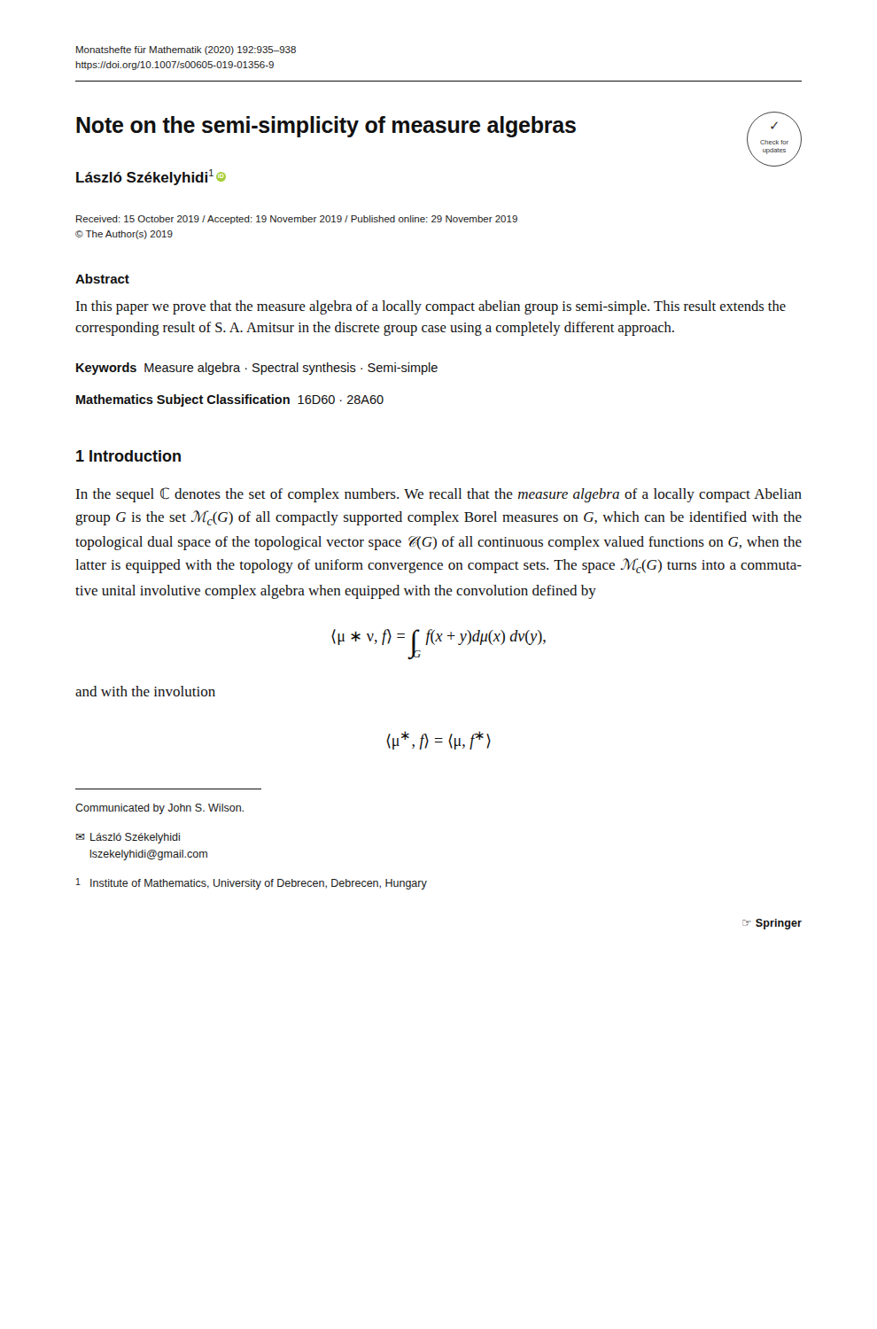Monatshefte für Mathematik (2020) 192:935–938 https://doi.org/10.1007/s00605-019-01356-9
Check for
updates
Note on the semi-simplicity of measure algebras
László Székelyhidi1
Received: 15 October 2019 / Accepted: 19 November 2019 / Published online: 29 November 2019
© The Author(s) 2019
Abstract
In this paper we prove that the measure algebra of a locally compact abelian group is semi-simple. This result extends the corresponding result of S. A. Amitsur in the discrete group case using a completely different approach.
Keywords Measure algebra · Spectral synthesis · Semi-simple
Mathematics Subject Classification 16D60 · 28A60
1 Introduction
In the sequel ℂ denotes the set of complex numbers. We recall that the measure algebra of a locally compact Abelian group G is the set ℳc(G) of all compactly supported complex Borel measures on G, which can be identified with the topological dual space of the topological vector space 𝒞(G) of all continuous complex valued functions on G, when the latter is equipped with the topology of uniform convergence on compact sets. The space ℳc(G) turns into a commutative unital involutive complex algebra when equipped with the convolution defined by
⟨μ ∗ ν, f⟩ = ∫G f(x + y)dμ(x) dν(y),
and with the involution
⟨μ∗, f⟩ = ⟨μ, f∗⟩
Communicated by John S. Wilson.
✉László Székelyhidi lszekelyhidi@gmail.com
1 Institute of Mathematics, University of Debrecen, Debrecen, Hungary
☞Springer